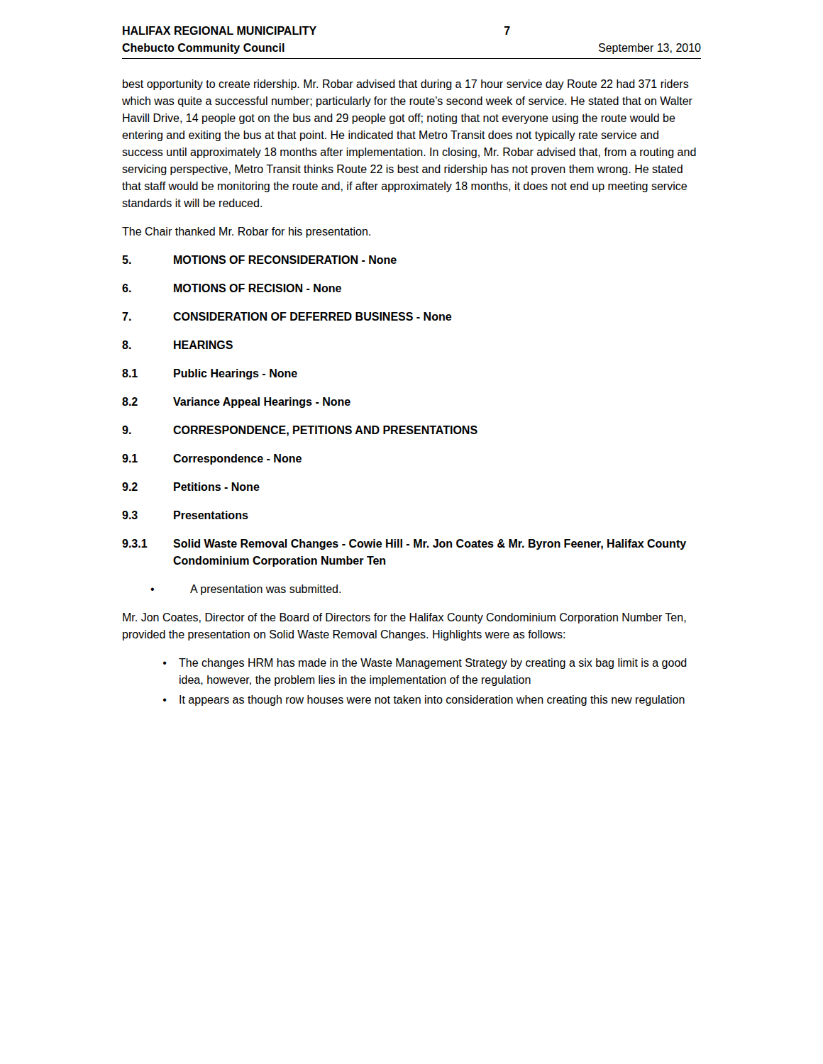HALIFAX REGIONAL MUNICIPALITY 7
Chebucto Community Council September 13, 2010
best opportunity to create ridership. Mr. Robar advised that during a 17 hour service day Route 22 had 371 riders which was quite a successful number; particularly for the route’s second week of service. He stated that on Walter Havill Drive, 14 people got on the bus and 29 people got off; noting that not everyone using the route would be entering and exiting the bus at that point. He indicated that Metro Transit does not typically rate service and success until approximately 18 months after implementation. In closing, Mr. Robar advised that, from a routing and servicing perspective, Metro Transit thinks Route 22 is best and ridership has not proven them wrong. He stated that staff would be monitoring the route and, if after approximately 18 months, it does not end up meeting service standards it will be reduced.
The Chair thanked Mr. Robar for his presentation.
5. MOTIONS OF RECONSIDERATION - None
6. MOTIONS OF RECISION - None
7. CONSIDERATION OF DEFERRED BUSINESS - None
8. HEARINGS
8.1 Public Hearings - None
8.2 Variance Appeal Hearings - None
9. CORRESPONDENCE, PETITIONS AND PRESENTATIONS
9.1 Correspondence - None
9.2 Petitions - None
9.3 Presentations
9.3.1 Solid Waste Removal Changes - Cowie Hill - Mr. Jon Coates & Mr. Byron Feener, Halifax County Condominium Corporation Number Ten
• A presentation was submitted.
Mr. Jon Coates, Director of the Board of Directors for the Halifax County Condominium Corporation Number Ten, provided the presentation on Solid Waste Removal Changes. Highlights were as follows:
• The changes HRM has made in the Waste Management Strategy by creating a six bag limit is a good idea, however, the problem lies in the implementation of the regulation
• It appears as though row houses were not taken into consideration when creating this new regulation